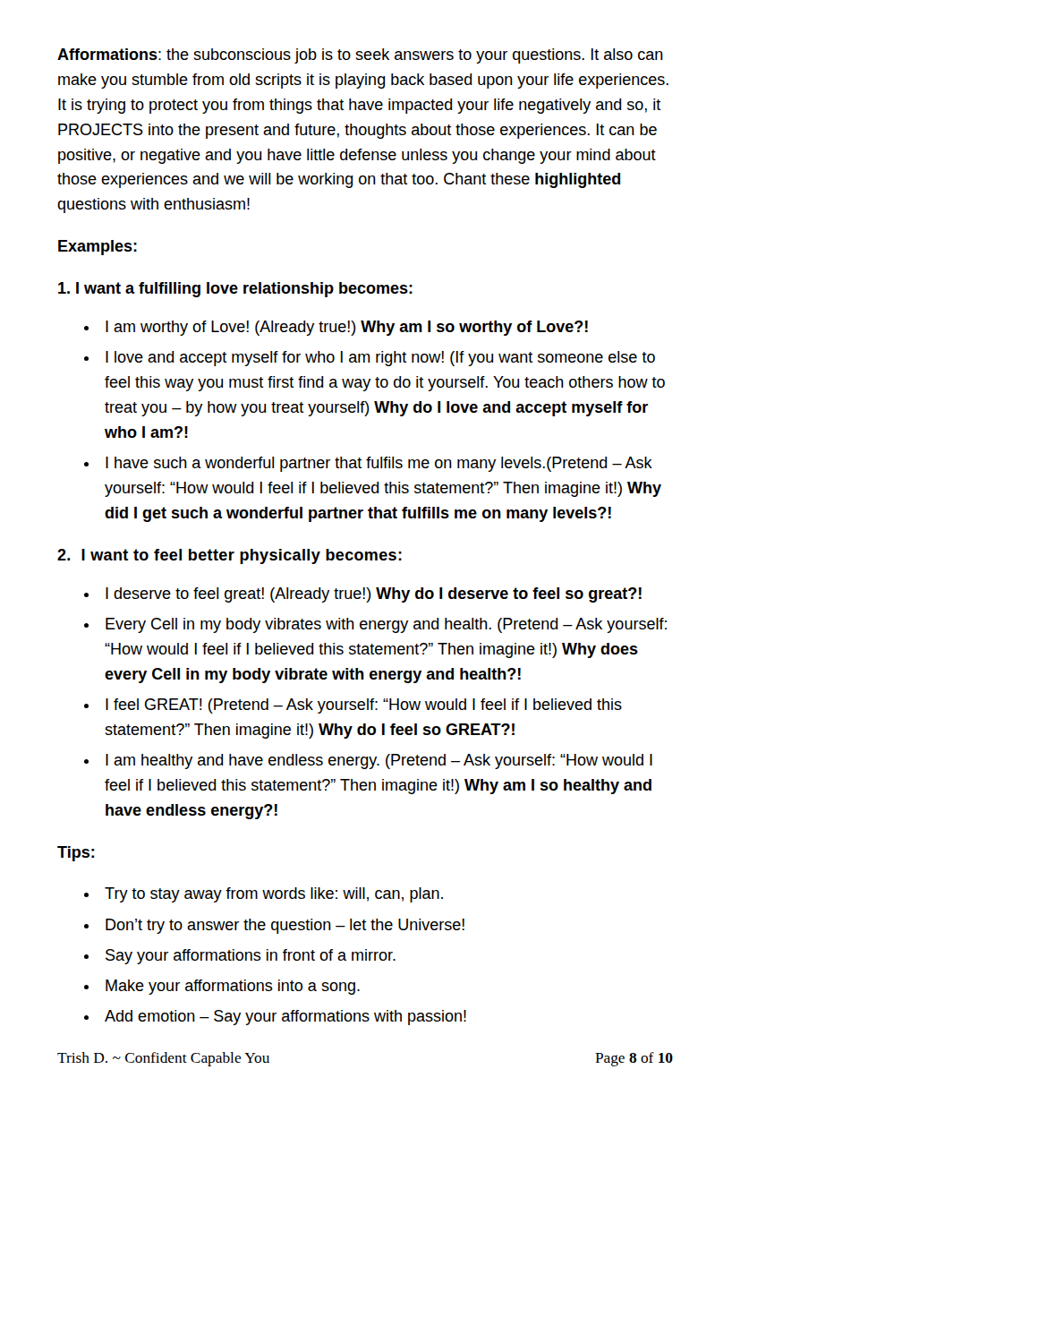Afformations: the subconscious job is to seek answers to your questions. It also can make you stumble from old scripts it is playing back based upon your life experiences. It is trying to protect you from things that have impacted your life negatively and so, it PROJECTS into the present and future, thoughts about those experiences. It can be positive, or negative and you have little defense unless you change your mind about those experiences and we will be working on that too. Chant these highlighted questions with enthusiasm!
Examples:
1. I want a fulfilling love relationship becomes:
I am worthy of Love! (Already true!) Why am I so worthy of Love?!
I love and accept myself for who I am right now! (If you want someone else to feel this way you must first find a way to do it yourself. You teach others how to treat you – by how you treat yourself) Why do I love and accept myself for who I am?!
I have such a wonderful partner that fulfils me on many levels.(Pretend – Ask yourself: “How would I feel if I believed this statement?” Then imagine it!) Why did I get such a wonderful partner that fulfills me on many levels?!
2. I want to feel better physically becomes:
I deserve to feel great! (Already true!) Why do I deserve to feel so great?!
Every Cell in my body vibrates with energy and health. (Pretend – Ask yourself: “How would I feel if I believed this statement?” Then imagine it!) Why does every Cell in my body vibrate with energy and health?!
I feel GREAT! (Pretend – Ask yourself: “How would I feel if I believed this statement?” Then imagine it!) Why do I feel so GREAT?!
I am healthy and have endless energy. (Pretend – Ask yourself: “How would I feel if I believed this statement?” Then imagine it!) Why am I so healthy and have endless energy?!
Tips:
Try to stay away from words like: will, can, plan.
Don’t try to answer the question – let the Universe!
Say your afformations in front of a mirror.
Make your afformations into a song.
Add emotion – Say your afformations with passion!
Trish D. ~ Confident Capable You Page 8 of 10